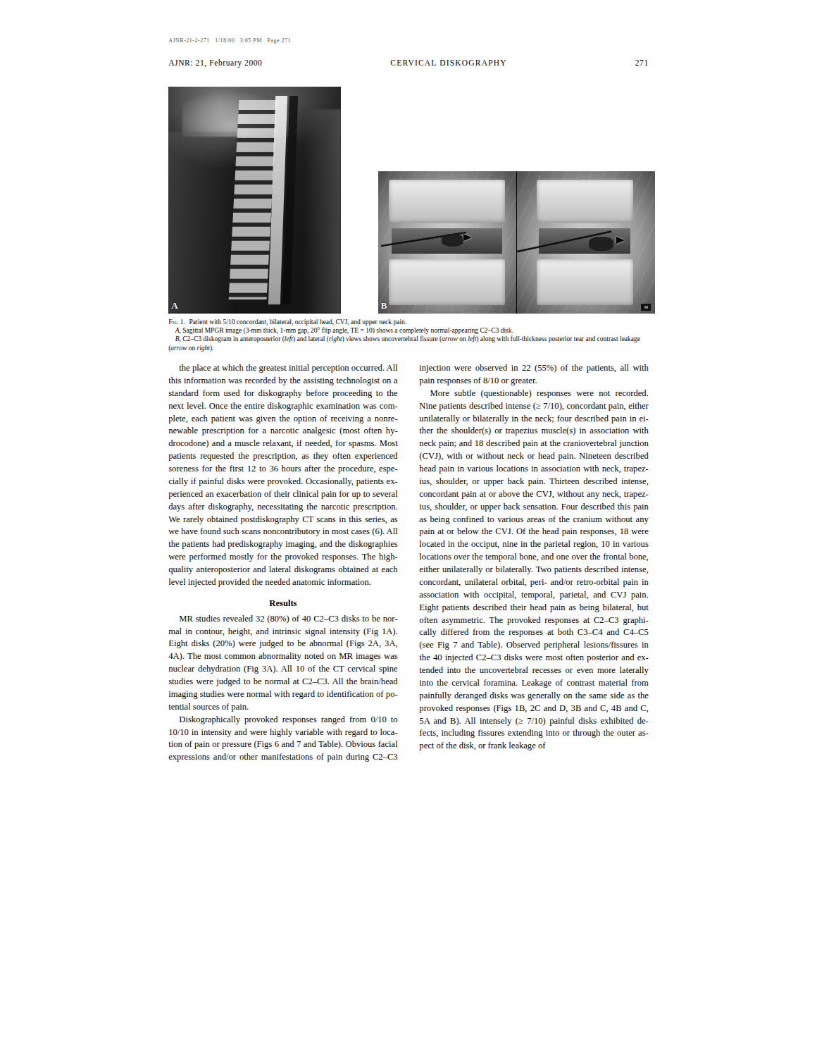AJNR-21-2-271 1/18/00 3:05 PM Page 271
AJNR: 21, February 2000 CERVICAL DISKOGRAPHY 271
A
M
B
Fig 1. Patient with 5/10 concordant, bilateral, occipital head, CVJ, and upper neck pain.
A, Sagittal MPGR image (3-mm thick, 1-mm gap, 20° flip angle, TE = 10) shows a completely normal-appearing C2–C3 disk.
B, C2–C3 diskogram in anteroposterior (left) and lateral (right) views shows uncovertebral fissure (arrow on left) along with full-thickness posterior tear and contrast leakage (arrow on right).
the place at which the greatest initial perception occurred. All this information was recorded by the assisting technologist on a standard form used for diskography before proceeding to the next level. Once the entire diskographic examination was complete, each patient was given the option of receiving a nonrenewable prescription for a narcotic analgesic (most often hydrocodone) and a muscle relaxant, if needed, for spasms. Most patients requested the prescription, as they often experienced soreness for the first 12 to 36 hours after the procedure, especially if painful disks were provoked. Occasionally, patients experienced an exacerbation of their clinical pain for up to several days after diskography, necessitating the narcotic prescription. We rarely obtained postdiskography CT scans in this series, as we have found such scans noncontributory in most cases (6). All the patients had prediskography imaging, and the diskographies were performed mostly for the provoked responses. The high-quality anteroposterior and lateral diskograms obtained at each level injected provided the needed anatomic information.
Results
MR studies revealed 32 (80%) of 40 C2–C3 disks to be normal in contour, height, and intrinsic signal intensity (Fig 1A). Eight disks (20%) were judged to be abnormal (Figs 2A, 3A, 4A). The most common abnormality noted on MR images was nuclear dehydration (Fig 3A). All 10 of the CT cervical spine studies were judged to be normal at C2–C3. All the brain/head imaging studies were normal with regard to identification of potential sources of pain.
Diskographically provoked responses ranged from 0/10 to 10/10 in intensity and were highly variable with regard to location of pain or pressure (Figs 6 and 7 and Table). Obvious facial expressions and/or other manifestations of pain during C2–C3 injection were observed in 22 (55%) of the patients, all with pain responses of 8/10 or greater.
More subtle (questionable) responses were not recorded. Nine patients described intense (≥ 7/10), concordant pain, either unilaterally or bilaterally in the neck; four described pain in either the shoulder(s) or trapezius muscle(s) in association with neck pain; and 18 described pain at the craniovertebral junction (CVJ), with or without neck or head pain. Nineteen described head pain in various locations in association with neck, trapezius, shoulder, or upper back pain. Thirteen described intense, concordant pain at or above the CVJ, without any neck, trapezius, shoulder, or upper back sensation. Four described this pain as being confined to various areas of the cranium without any pain at or below the CVJ. Of the head pain responses, 18 were located in the occiput, nine in the parietal region, 10 in various locations over the temporal bone, and one over the frontal bone, either unilaterally or bilaterally. Two patients described intense, concordant, unilateral orbital, peri- and/or retro-orbital pain in association with occipital, temporal, parietal, and CVJ pain. Eight patients described their head pain as being bilateral, but often asymmetric. The provoked responses at C2–C3 graphically differed from the responses at both C3–C4 and C4–C5 (see Fig 7 and Table). Observed peripheral lesions/fissures in the 40 injected C2–C3 disks were most often posterior and extended into the uncovertebral recesses or even more laterally into the cervical foramina. Leakage of contrast material from painfully deranged disks was generally on the same side as the provoked responses (Figs 1B, 2C and D, 3B and C, 4B and C, 5A and B). All intensely (≥ 7/10) painful disks exhibited defects, including fissures extending into or through the outer aspect of the disk, or frank leakage of